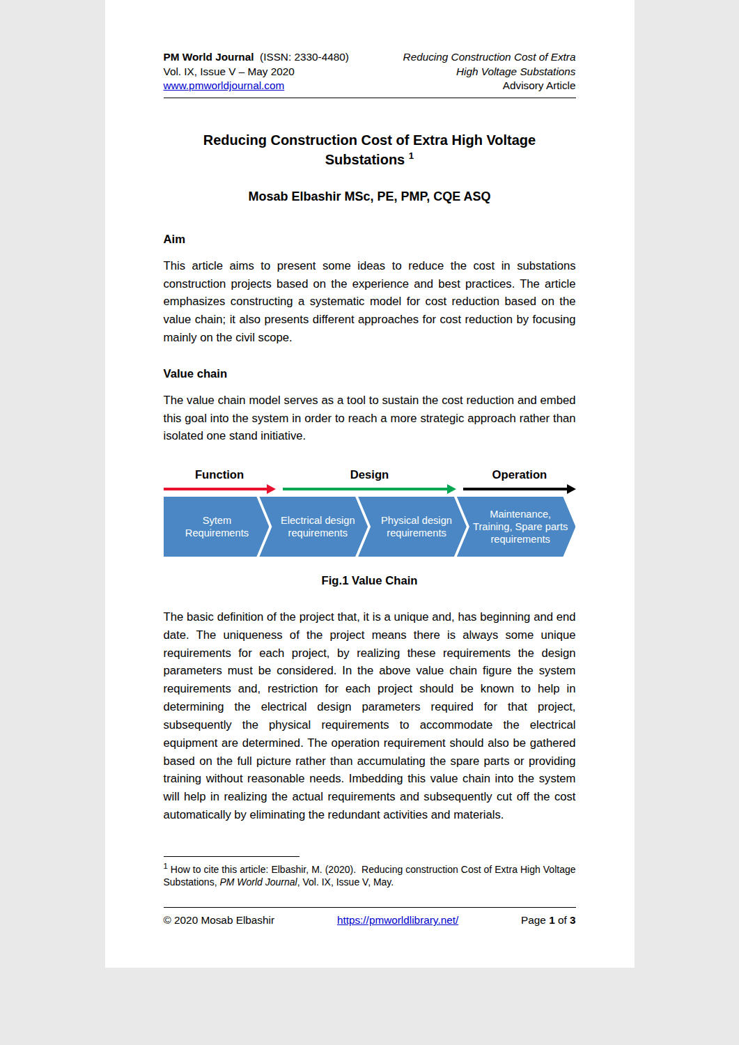PM World Journal (ISSN: 2330-4480)
Vol. IX, Issue V – May 2020
www.pmworldjournal.com
Reducing Construction Cost of Extra
High Voltage Substations
Advisory Article
Reducing Construction Cost of Extra High Voltage Substations 1
Mosab Elbashir MSc, PE, PMP, CQE ASQ
Aim
This article aims to present some ideas to reduce the cost in substations construction projects based on the experience and best practices. The article emphasizes constructing a systematic model for cost reduction based on the value chain; it also presents different approaches for cost reduction by focusing mainly on the civil scope.
Value chain
The value chain model serves as a tool to sustain the cost reduction and embed this goal into the system in order to reach a more strategic approach rather than isolated one stand initiative.
Function
Design
Operation
Sytem Requirements
Electrical design requirements
Physical design requirements
Maintenance, Training, Spare parts requirements
Fig.1 Value Chain
The basic definition of the project that, it is a unique and, has beginning and end date. The uniqueness of the project means there is always some unique requirements for each project, by realizing these requirements the design parameters must be considered. In the above value chain figure the system requirements and, restriction for each project should be known to help in determining the electrical design parameters required for that project, subsequently the physical requirements to accommodate the electrical equipment are determined. The operation requirement should also be gathered based on the full picture rather than accumulating the spare parts or providing training without reasonable needs. Imbedding this value chain into the system will help in realizing the actual requirements and subsequently cut off the cost automatically by eliminating the redundant activities and materials.
1 How to cite this article: Elbashir, M. (2020). Reducing construction Cost of Extra High Voltage Substations, PM World Journal, Vol. IX, Issue V, May.
© 2020 Mosab Elbashir
https://pmworldlibrary.net/
Page 1 of 3